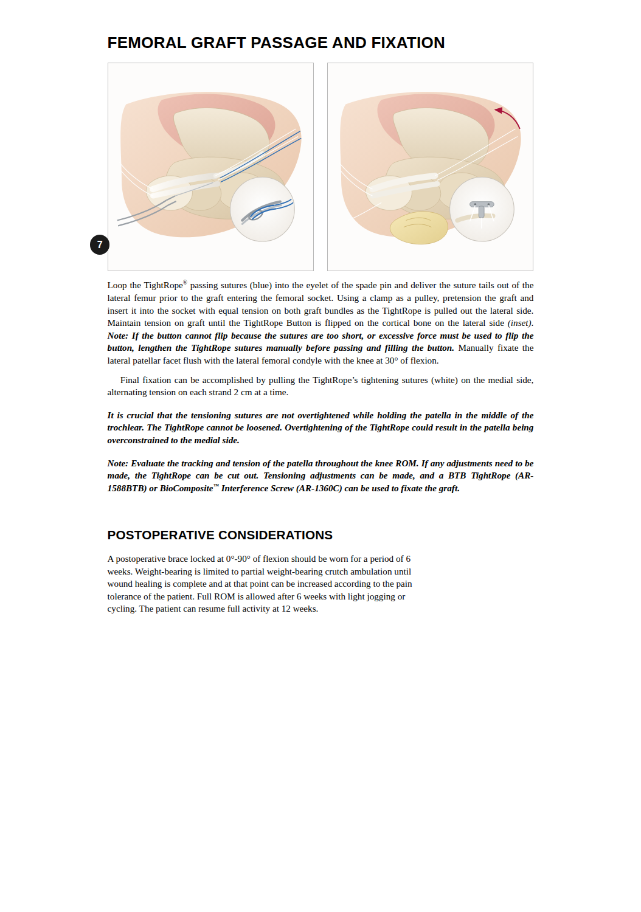Femoral Graft Passage and Fixation
7
Loop the TightRope® passing sutures (blue) into the eyelet of the spade pin and deliver the suture tails out of the lateral femur prior to the graft entering the femoral socket. Using a clamp as a pulley, pretension the graft and insert it into the socket with equal tension on both graft bundles as the TightRope is pulled out the lateral side. Maintain tension on graft until the TightRope Button is flipped on the cortical bone on the lateral side (inset). Note: If the button cannot flip because the sutures are too short, or excessive force must be used to flip the button, lengthen the TightRope sutures manually before passing and filling the button. Manually fixate the lateral patellar facet flush with the lateral femoral condyle with the knee at 30° of flexion.
Final fixation can be accomplished by pulling the TightRope’s tightening sutures (white) on the medial side, alternating tension on each strand 2 cm at a time.
It is crucial that the tensioning sutures are not overtightened while holding the patella in the middle of the trochlear. The TightRope cannot be loosened. Overtightening of the TightRope could result in the patella being overconstrained to the medial side.
Note: Evaluate the tracking and tension of the patella throughout the knee ROM. If any adjustments need to be made, the TightRope can be cut out. Tensioning adjustments can be made, and a BTB TightRope (AR-1588BTB) or BioComposite™ Interference Screw (AR-1360C) can be used to fixate the graft.
Postoperative Considerations
A postoperative brace locked at 0°-90° of flexion should be worn for a period of 6 weeks. Weight-bearing is limited to partial weight-bearing crutch ambulation until wound healing is complete and at that point can be increased according to the pain tolerance of the patient. Full ROM is allowed after 6 weeks with light jogging or cycling. The patient can resume full activity at 12 weeks.